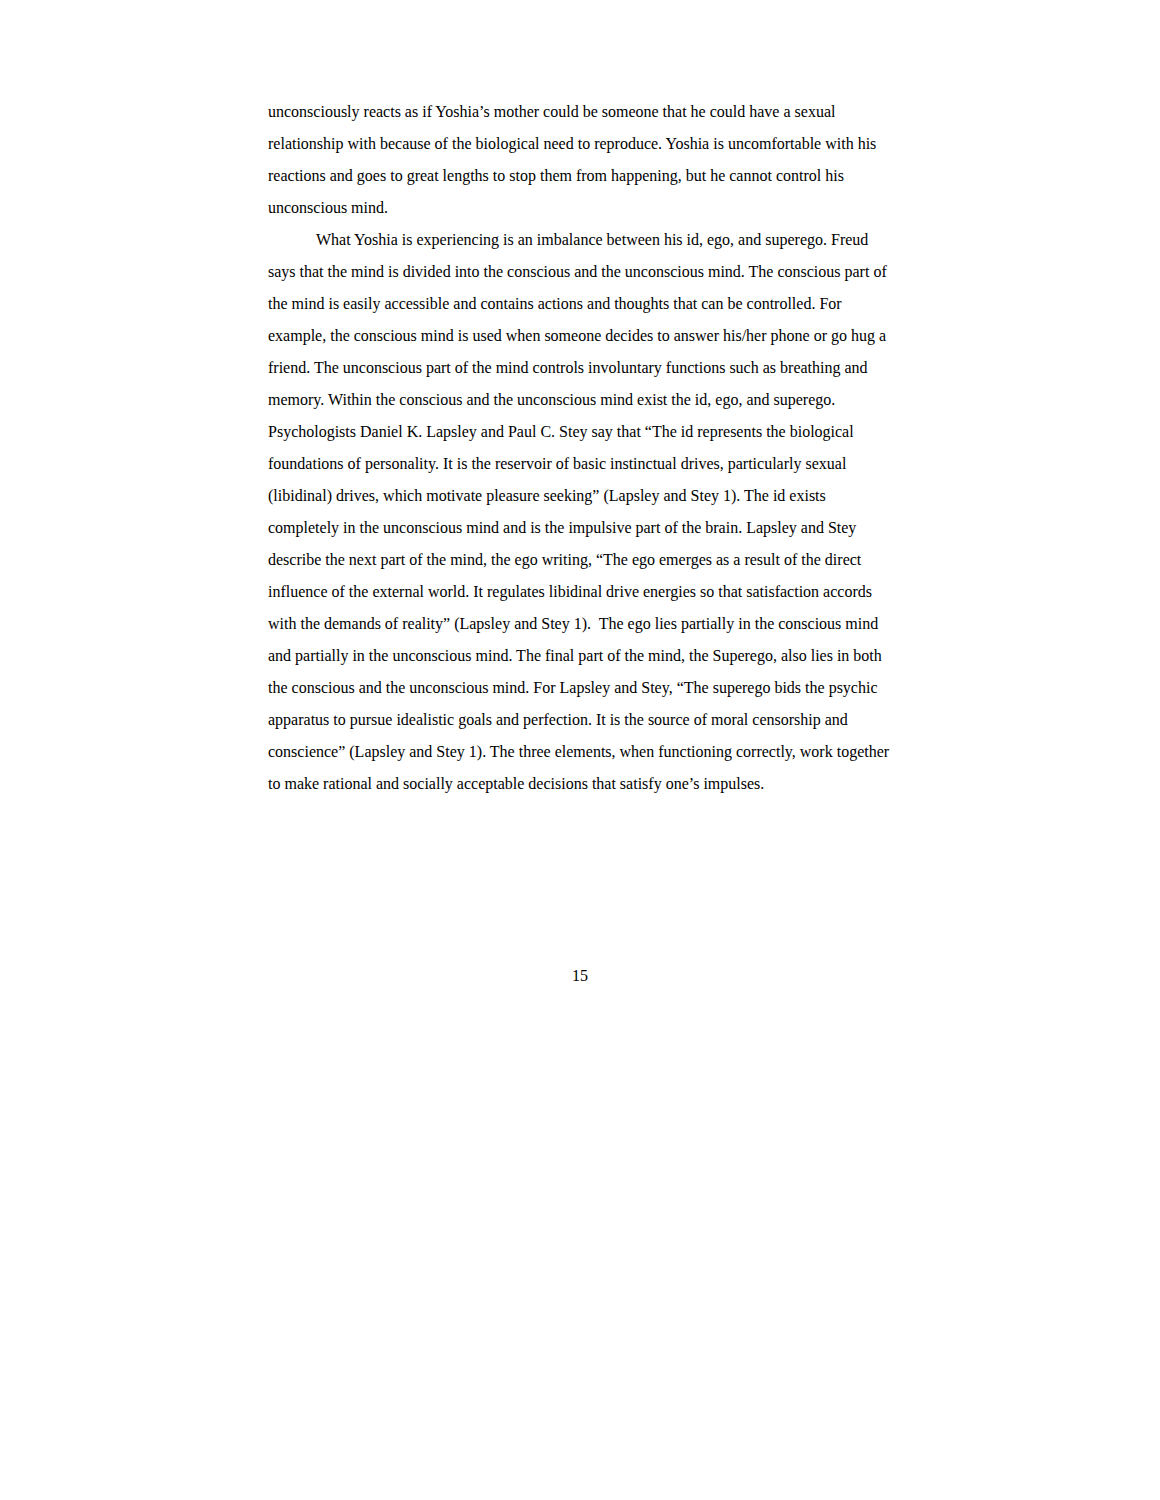unconsciously reacts as if Yoshia’s mother could be someone that he could have a sexual relationship with because of the biological need to reproduce. Yoshia is uncomfortable with his reactions and goes to great lengths to stop them from happening, but he cannot control his unconscious mind.
What Yoshia is experiencing is an imbalance between his id, ego, and superego. Freud says that the mind is divided into the conscious and the unconscious mind. The conscious part of the mind is easily accessible and contains actions and thoughts that can be controlled. For example, the conscious mind is used when someone decides to answer his/her phone or go hug a friend. The unconscious part of the mind controls involuntary functions such as breathing and memory. Within the conscious and the unconscious mind exist the id, ego, and superego. Psychologists Daniel K. Lapsley and Paul C. Stey say that “The id represents the biological foundations of personality. It is the reservoir of basic instinctual drives, particularly sexual (libidinal) drives, which motivate pleasure seeking” (Lapsley and Stey 1). The id exists completely in the unconscious mind and is the impulsive part of the brain. Lapsley and Stey describe the next part of the mind, the ego writing, “The ego emerges as a result of the direct influence of the external world. It regulates libidinal drive energies so that satisfaction accords with the demands of reality” (Lapsley and Stey 1). The ego lies partially in the conscious mind and partially in the unconscious mind. The final part of the mind, the Superego, also lies in both the conscious and the unconscious mind. For Lapsley and Stey, “The superego bids the psychic apparatus to pursue idealistic goals and perfection. It is the source of moral censorship and conscience” (Lapsley and Stey 1). The three elements, when functioning correctly, work together to make rational and socially acceptable decisions that satisfy one’s impulses.
15